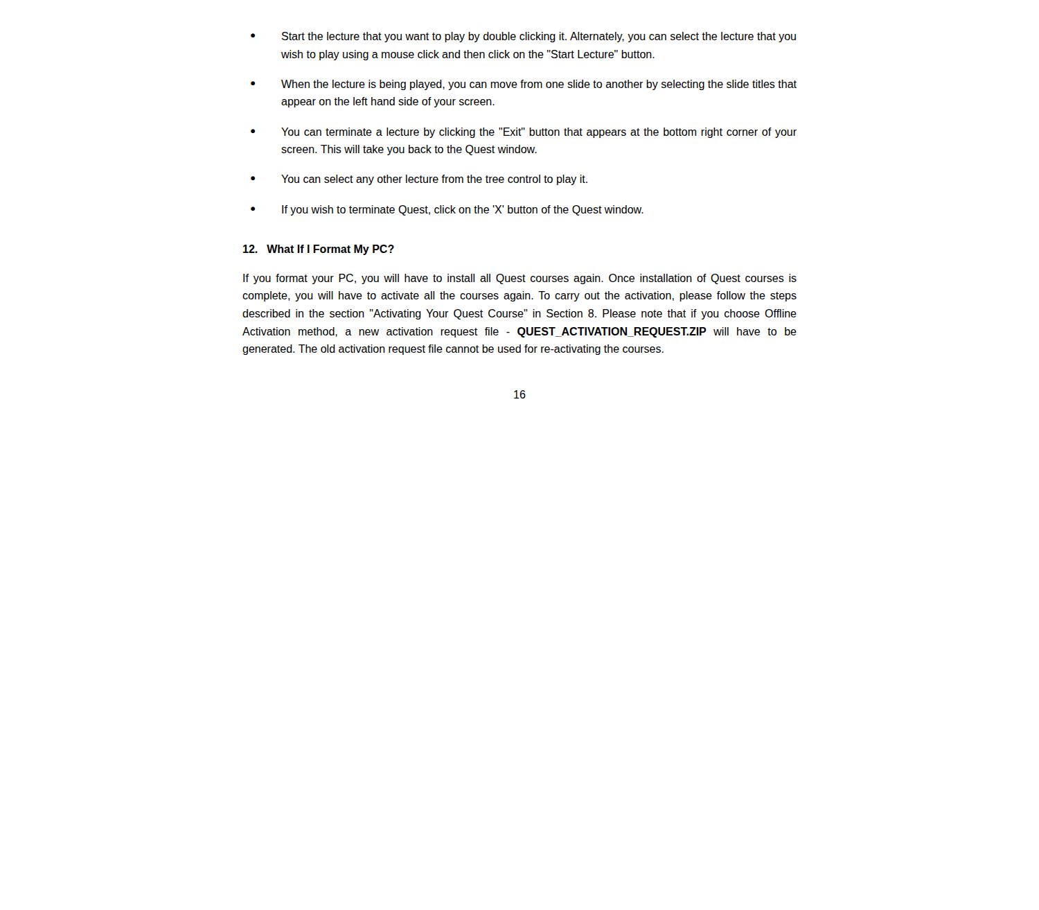Start the lecture that you want to play by double clicking it. Alternately, you can select the lecture that you wish to play using a mouse click and then click on the "Start Lecture" button.
When the lecture is being played, you can move from one slide to another by selecting the slide titles that appear on the left hand side of your screen.
You can terminate a lecture by clicking the "Exit" button that appears at the bottom right corner of your screen. This will take you back to the Quest window.
You can select any other lecture from the tree control to play it.
If you wish to terminate Quest, click on the 'X' button of the Quest window.
12. What If I Format My PC?
If you format your PC, you will have to install all Quest courses again. Once installation of Quest courses is complete, you will have to activate all the courses again. To carry out the activation, please follow the steps described in the section "Activating Your Quest Course" in Section 8. Please note that if you choose Offline Activation method, a new activation request file - QUEST_ACTIVATION_REQUEST.ZIP will have to be generated. The old activation request file cannot be used for re-activating the courses.
16